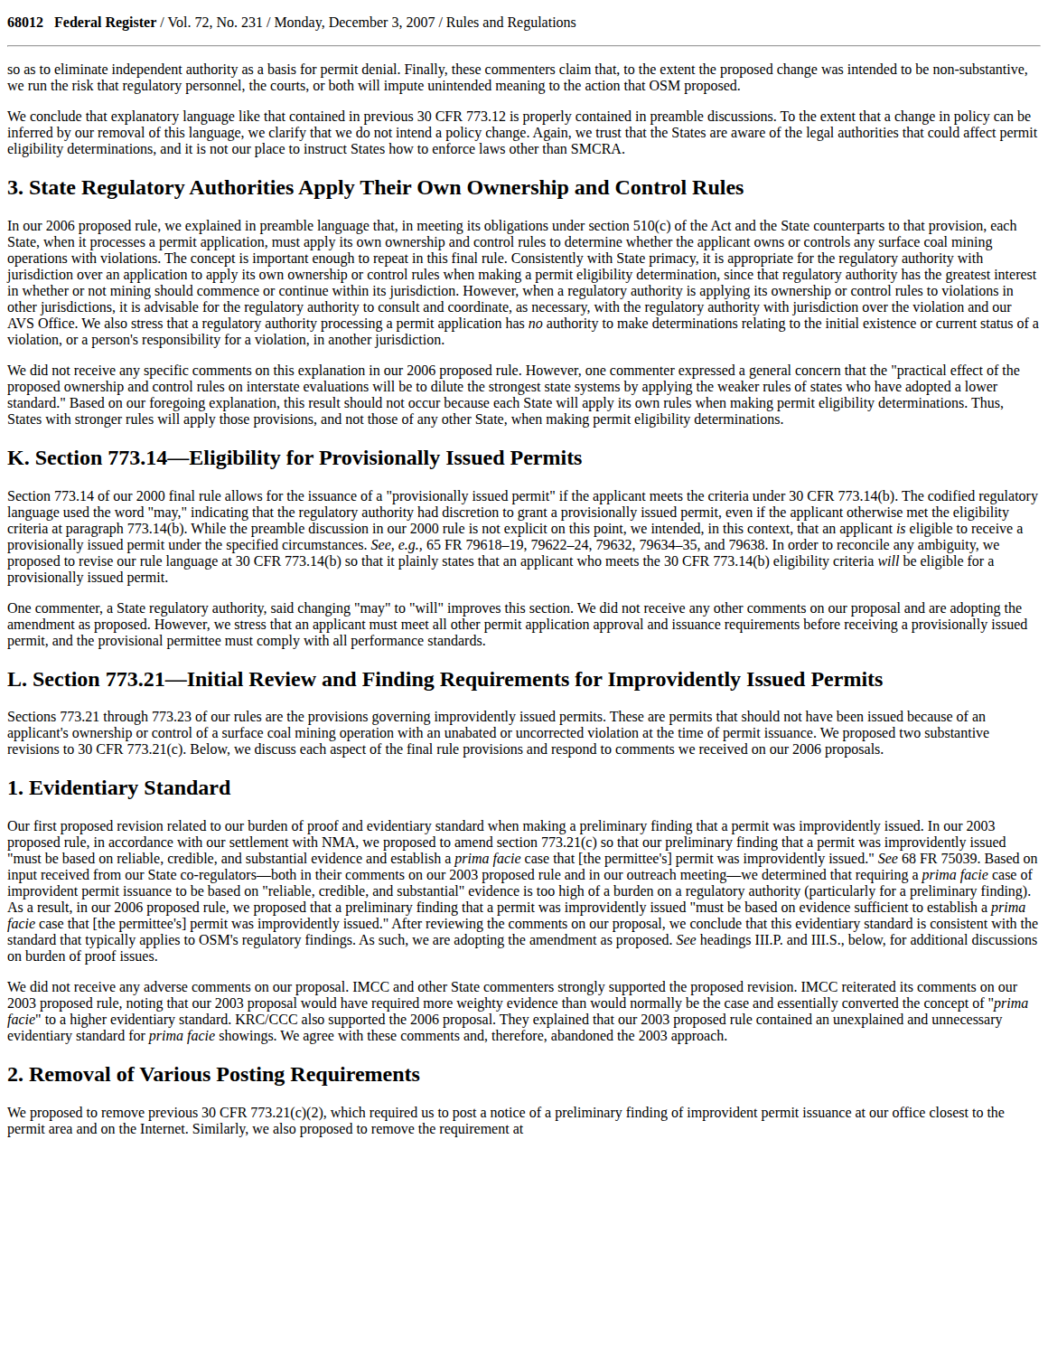68012 Federal Register / Vol. 72, No. 231 / Monday, December 3, 2007 / Rules and Regulations
so as to eliminate independent authority as a basis for permit denial. Finally, these commenters claim that, to the extent the proposed change was intended to be non-substantive, we run the risk that regulatory personnel, the courts, or both will impute unintended meaning to the action that OSM proposed.
We conclude that explanatory language like that contained in previous 30 CFR 773.12 is properly contained in preamble discussions. To the extent that a change in policy can be inferred by our removal of this language, we clarify that we do not intend a policy change. Again, we trust that the States are aware of the legal authorities that could affect permit eligibility determinations, and it is not our place to instruct States how to enforce laws other than SMCRA.
3. State Regulatory Authorities Apply Their Own Ownership and Control Rules
In our 2006 proposed rule, we explained in preamble language that, in meeting its obligations under section 510(c) of the Act and the State counterparts to that provision, each State, when it processes a permit application, must apply its own ownership and control rules to determine whether the applicant owns or controls any surface coal mining operations with violations. The concept is important enough to repeat in this final rule. Consistently with State primacy, it is appropriate for the regulatory authority with jurisdiction over an application to apply its own ownership or control rules when making a permit eligibility determination, since that regulatory authority has the greatest interest in whether or not mining should commence or continue within its jurisdiction. However, when a regulatory authority is applying its ownership or control rules to violations in other jurisdictions, it is advisable for the regulatory authority to consult and coordinate, as necessary, with the regulatory authority with jurisdiction over the violation and our AVS Office. We also stress that a regulatory authority processing a permit application has no authority to make determinations relating to the initial existence or current status of a violation, or a person's responsibility for a violation, in another jurisdiction.
We did not receive any specific comments on this explanation in our 2006 proposed rule. However, one commenter expressed a general concern that the "practical effect of the proposed ownership and control rules on interstate evaluations will be to dilute the strongest state systems by applying the weaker rules of states who have adopted a lower standard." Based on our foregoing explanation, this result should not occur because each State will apply its own rules when making permit eligibility determinations. Thus, States with stronger rules will apply those provisions, and not those of any other State, when making permit eligibility determinations.
K. Section 773.14—Eligibility for Provisionally Issued Permits
Section 773.14 of our 2000 final rule allows for the issuance of a "provisionally issued permit" if the applicant meets the criteria under 30 CFR 773.14(b). The codified regulatory language used the word "may," indicating that the regulatory authority had discretion to grant a provisionally issued permit, even if the applicant otherwise met the eligibility criteria at paragraph 773.14(b). While the preamble discussion in our 2000 rule is not explicit on this point, we intended, in this context, that an applicant is eligible to receive a provisionally issued permit under the specified circumstances. See, e.g., 65 FR 79618–19, 79622–24, 79632, 79634–35, and 79638. In order to reconcile any ambiguity, we proposed to revise our rule language at 30 CFR 773.14(b) so that it plainly states that an applicant who meets the 30 CFR 773.14(b) eligibility criteria will be eligible for a provisionally issued permit.
One commenter, a State regulatory authority, said changing "may" to "will" improves this section. We did not receive any other comments on our proposal and are adopting the amendment as proposed. However, we stress that an applicant must meet all other permit application approval and issuance requirements before receiving a provisionally issued permit, and the provisional permittee must comply with all performance standards.
L. Section 773.21—Initial Review and Finding Requirements for Improvidently Issued Permits
Sections 773.21 through 773.23 of our rules are the provisions governing improvidently issued permits. These are permits that should not have been issued because of an applicant's ownership or control of a surface coal mining operation with an unabated or uncorrected violation at the time of permit issuance. We proposed two substantive revisions to 30 CFR 773.21(c). Below, we discuss each aspect of the final rule provisions and respond to comments we received on our 2006 proposals.
1. Evidentiary Standard
Our first proposed revision related to our burden of proof and evidentiary standard when making a preliminary finding that a permit was improvidently issued. In our 2003 proposed rule, in accordance with our settlement with NMA, we proposed to amend section 773.21(c) so that our preliminary finding that a permit was improvidently issued "must be based on reliable, credible, and substantial evidence and establish a prima facie case that [the permittee's] permit was improvidently issued." See 68 FR 75039. Based on input received from our State co-regulators—both in their comments on our 2003 proposed rule and in our outreach meeting—we determined that requiring a prima facie case of improvident permit issuance to be based on "reliable, credible, and substantial" evidence is too high of a burden on a regulatory authority (particularly for a preliminary finding). As a result, in our 2006 proposed rule, we proposed that a preliminary finding that a permit was improvidently issued "must be based on evidence sufficient to establish a prima facie case that [the permittee's] permit was improvidently issued." After reviewing the comments on our proposal, we conclude that this evidentiary standard is consistent with the standard that typically applies to OSM's regulatory findings. As such, we are adopting the amendment as proposed. See headings III.P. and III.S., below, for additional discussions on burden of proof issues.
We did not receive any adverse comments on our proposal. IMCC and other State commenters strongly supported the proposed revision. IMCC reiterated its comments on our 2003 proposed rule, noting that our 2003 proposal would have required more weighty evidence than would normally be the case and essentially converted the concept of "prima facie" to a higher evidentiary standard. KRC/CCC also supported the 2006 proposal. They explained that our 2003 proposed rule contained an unexplained and unnecessary evidentiary standard for prima facie showings. We agree with these comments and, therefore, abandoned the 2003 approach.
2. Removal of Various Posting Requirements
We proposed to remove previous 30 CFR 773.21(c)(2), which required us to post a notice of a preliminary finding of improvident permit issuance at our office closest to the permit area and on the Internet. Similarly, we also proposed to remove the requirement at